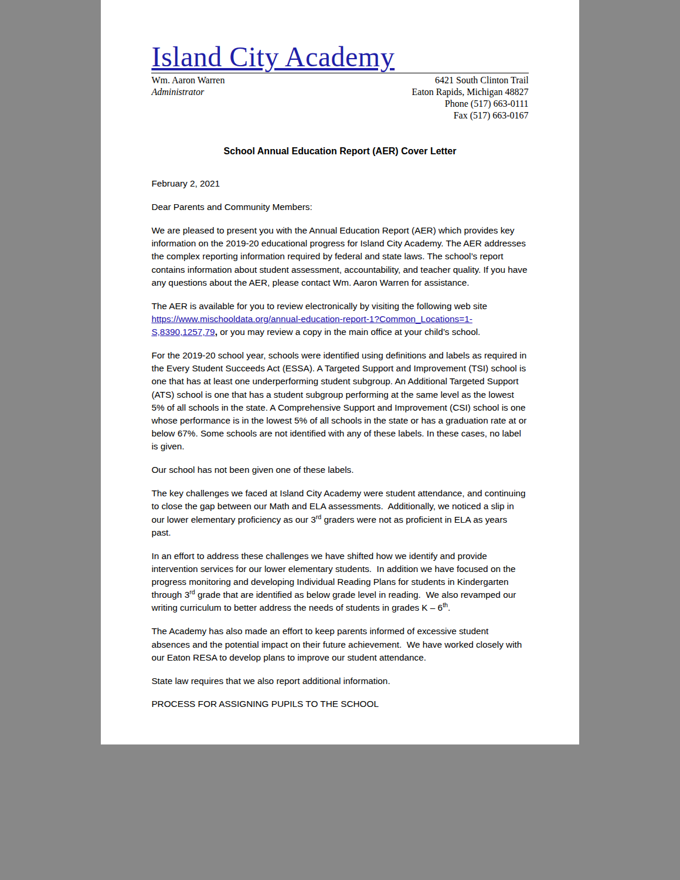Island City Academy
Wm. Aaron Warren
Administrator
6421 South Clinton Trail
Eaton Rapids, Michigan 48827
Phone (517) 663-0111
Fax (517) 663-0167
School Annual Education Report (AER) Cover Letter
February 2, 2021
Dear Parents and Community Members:
We are pleased to present you with the Annual Education Report (AER) which provides key information on the 2019-20 educational progress for Island City Academy. The AER addresses the complex reporting information required by federal and state laws. The school’s report contains information about student assessment, accountability, and teacher quality. If you have any questions about the AER, please contact Wm. Aaron Warren for assistance.
The AER is available for you to review electronically by visiting the following web site https://www.mischooldata.org/annual-education-report-1?Common_Locations=1-S,8390,1257,79, or you may review a copy in the main office at your child’s school.
For the 2019-20 school year, schools were identified using definitions and labels as required in the Every Student Succeeds Act (ESSA). A Targeted Support and Improvement (TSI) school is one that has at least one underperforming student subgroup. An Additional Targeted Support (ATS) school is one that has a student subgroup performing at the same level as the lowest 5% of all schools in the state. A Comprehensive Support and Improvement (CSI) school is one whose performance is in the lowest 5% of all schools in the state or has a graduation rate at or below 67%. Some schools are not identified with any of these labels. In these cases, no label is given.
Our school has not been given one of these labels.
The key challenges we faced at Island City Academy were student attendance, and continuing to close the gap between our Math and ELA assessments. Additionally, we noticed a slip in our lower elementary proficiency as our 3rd graders were not as proficient in ELA as years past.
In an effort to address these challenges we have shifted how we identify and provide intervention services for our lower elementary students. In addition we have focused on the progress monitoring and developing Individual Reading Plans for students in Kindergarten through 3rd grade that are identified as below grade level in reading. We also revamped our writing curriculum to better address the needs of students in grades K – 6th.
The Academy has also made an effort to keep parents informed of excessive student absences and the potential impact on their future achievement. We have worked closely with our Eaton RESA to develop plans to improve our student attendance.
State law requires that we also report additional information.
PROCESS FOR ASSIGNING PUPILS TO THE SCHOOL